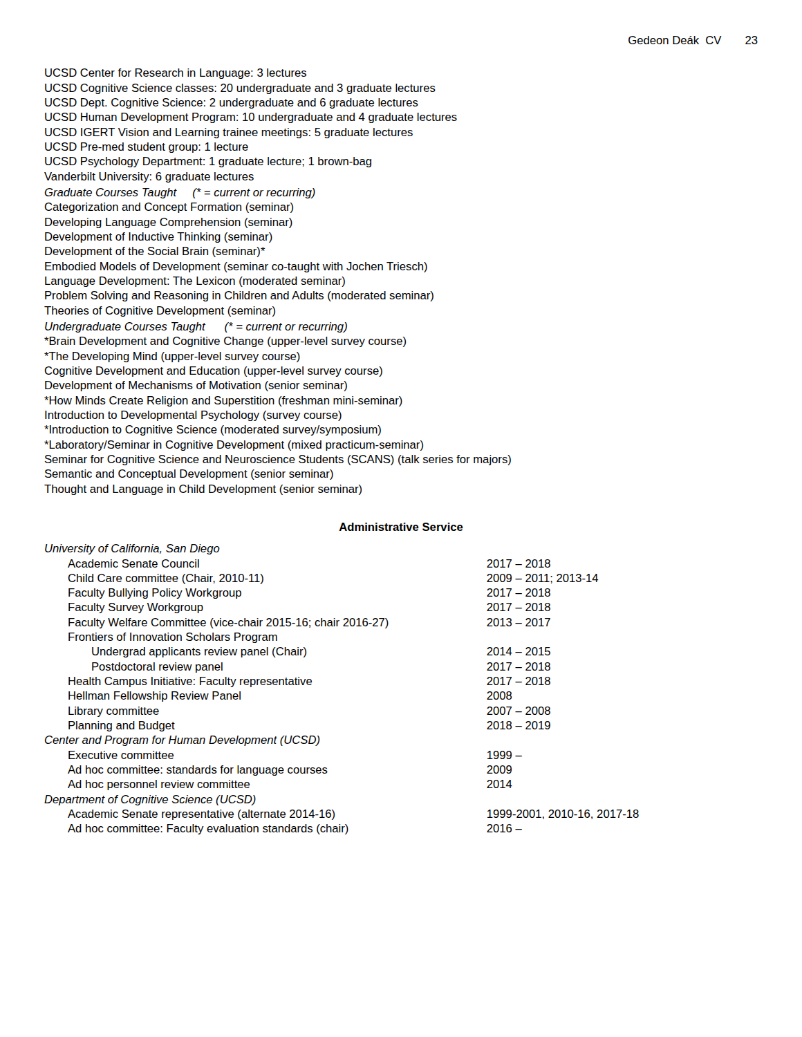Gedeon Deák CV 23
UCSD Center for Research in Language: 3 lectures
UCSD Cognitive Science classes: 20 undergraduate and 3 graduate lectures
UCSD Dept. Cognitive Science: 2 undergraduate and 6 graduate lectures
UCSD Human Development Program: 10 undergraduate and 4 graduate lectures
UCSD IGERT Vision and Learning trainee meetings: 5 graduate lectures
UCSD Pre-med student group: 1 lecture
UCSD Psychology Department: 1 graduate lecture; 1 brown-bag
Vanderbilt University: 6 graduate lectures
Graduate Courses Taught (* = current or recurring)
Categorization and Concept Formation (seminar)
Developing Language Comprehension (seminar)
Development of Inductive Thinking (seminar)
Development of the Social Brain (seminar)*
Embodied Models of Development (seminar co-taught with Jochen Triesch)
Language Development: The Lexicon (moderated seminar)
Problem Solving and Reasoning in Children and Adults (moderated seminar)
Theories of Cognitive Development (seminar)
Undergraduate Courses Taught (* = current or recurring)
*Brain Development and Cognitive Change (upper-level survey course)
*The Developing Mind (upper-level survey course)
Cognitive Development and Education (upper-level survey course)
Development of Mechanisms of Motivation (senior seminar)
*How Minds Create Religion and Superstition (freshman mini-seminar)
Introduction to Developmental Psychology (survey course)
*Introduction to Cognitive Science (moderated survey/symposium)
*Laboratory/Seminar in Cognitive Development (mixed practicum-seminar)
Seminar for Cognitive Science and Neuroscience Students (SCANS) (talk series for majors)
Semantic and Conceptual Development (senior seminar)
Thought and Language in Child Development (senior seminar)
Administrative Service
| University of California, San Diego |
| Academic Senate Council | 2017 – 2018 |
| Child Care committee (Chair, 2010-11) | 2009 – 2011; 2013-14 |
| Faculty Bullying Policy Workgroup | 2017 – 2018 |
| Faculty Survey Workgroup | 2017 – 2018 |
| Faculty Welfare Committee (vice-chair 2015-16; chair 2016-27) | 2013 – 2017 |
| Frontiers of Innovation Scholars Program | |
| Undergrad applicants review panel (Chair) | 2014 – 2015 |
| Postdoctoral review panel | 2017 – 2018 |
| Health Campus Initiative: Faculty representative | 2017 – 2018 |
| Hellman Fellowship Review Panel | 2008 |
| Library committee | 2007 – 2008 |
| Planning and Budget | 2018 – 2019 |
| Center and Program for Human Development (UCSD) |
| Executive committee | 1999 – |
| Ad hoc committee: standards for language courses | 2009 |
| Ad hoc personnel review committee | 2014 |
| Department of Cognitive Science (UCSD) |
| Academic Senate representative (alternate 2014-16) | 1999-2001, 2010-16, 2017-18 |
| Ad hoc committee: Faculty evaluation standards (chair) | 2016 – |